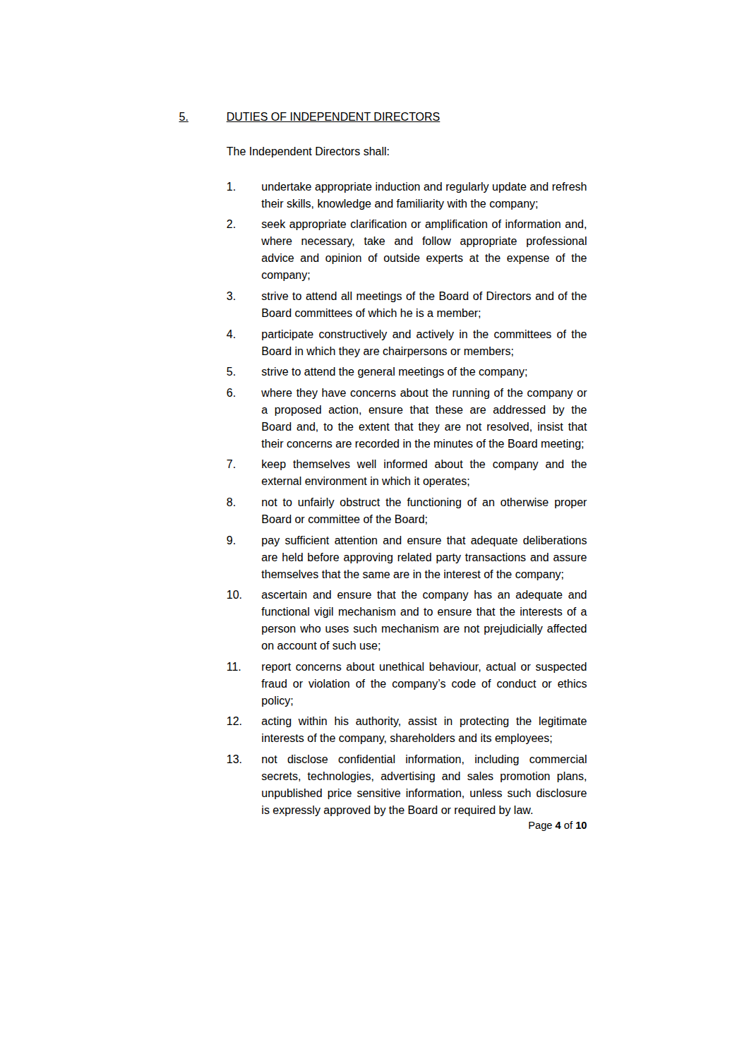5. DUTIES OF INDEPENDENT DIRECTORS
The Independent Directors shall:
undertake appropriate induction and regularly update and refresh their skills, knowledge and familiarity with the company;
seek appropriate clarification or amplification of information and, where necessary, take and follow appropriate professional advice and opinion of outside experts at the expense of the company;
strive to attend all meetings of the Board of Directors and of the Board committees of which he is a member;
participate constructively and actively in the committees of the Board in which they are chairpersons or members;
strive to attend the general meetings of the company;
where they have concerns about the running of the company or a proposed action, ensure that these are addressed by the Board and, to the extent that they are not resolved, insist that their concerns are recorded in the minutes of the Board meeting;
keep themselves well informed about the company and the external environment in which it operates;
not to unfairly obstruct the functioning of an otherwise proper Board or committee of the Board;
pay sufficient attention and ensure that adequate deliberations are held before approving related party transactions and assure themselves that the same are in the interest of the company;
ascertain and ensure that the company has an adequate and functional vigil mechanism and to ensure that the interests of a person who uses such mechanism are not prejudicially affected on account of such use;
report concerns about unethical behaviour, actual or suspected fraud or violation of the company’s code of conduct or ethics policy;
acting within his authority, assist in protecting the legitimate interests of the company, shareholders and its employees;
not disclose confidential information, including commercial secrets, technologies, advertising and sales promotion plans, unpublished price sensitive information, unless such disclosure is expressly approved by the Board or required by law.
Page 4 of 10